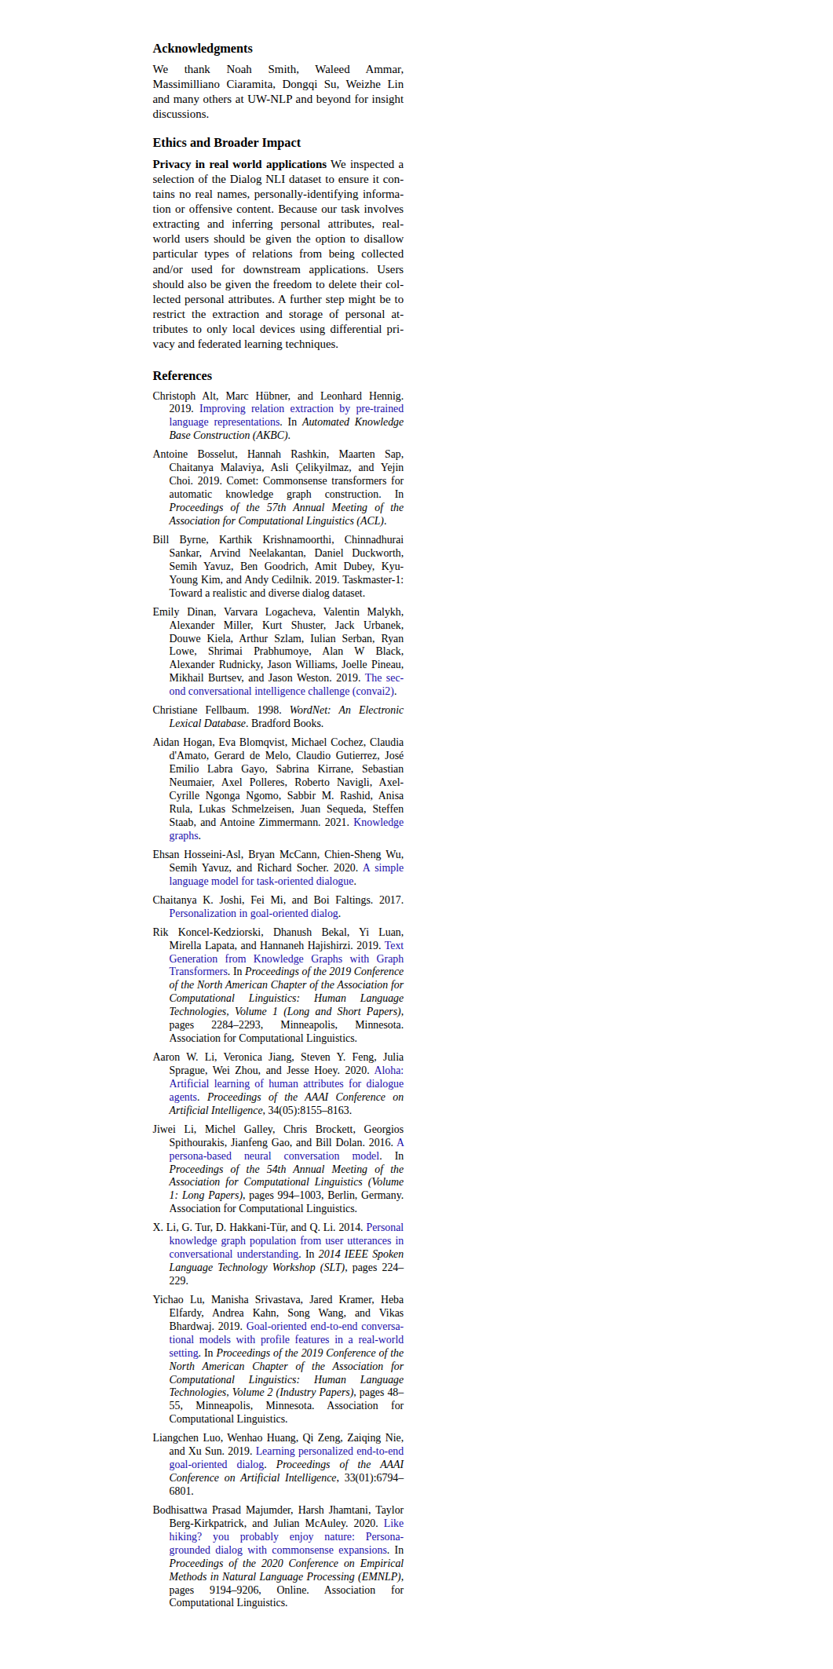Acknowledgments
We thank Noah Smith, Waleed Ammar, Massimilliano Ciaramita, Dongqi Su, Weizhe Lin and many others at UW-NLP and beyond for insight discussions.
Ethics and Broader Impact
Privacy in real world applications We inspected a selection of the Dialog NLI dataset to ensure it contains no real names, personally-identifying information or offensive content. Because our task involves extracting and inferring personal attributes, real-world users should be given the option to disallow particular types of relations from being collected and/or used for downstream applications. Users should also be given the freedom to delete their collected personal attributes. A further step might be to restrict the extraction and storage of personal attributes to only local devices using differential privacy and federated learning techniques.
References
Christoph Alt, Marc Hübner, and Leonhard Hennig. 2019. Improving relation extraction by pre-trained language representations. In Automated Knowledge Base Construction (AKBC).
Antoine Bosselut, Hannah Rashkin, Maarten Sap, Chaitanya Malaviya, Asli Çelikyilmaz, and Yejin Choi. 2019. Comet: Commonsense transformers for automatic knowledge graph construction. In Proceedings of the 57th Annual Meeting of the Association for Computational Linguistics (ACL).
Bill Byrne, Karthik Krishnamoorthi, Chinnadhurai Sankar, Arvind Neelakantan, Daniel Duckworth, Semih Yavuz, Ben Goodrich, Amit Dubey, Kyu-Young Kim, and Andy Cedilnik. 2019. Taskmaster-1: Toward a realistic and diverse dialog dataset.
Emily Dinan, Varvara Logacheva, Valentin Malykh, Alexander Miller, Kurt Shuster, Jack Urbanek, Douwe Kiela, Arthur Szlam, Iulian Serban, Ryan Lowe, Shrimai Prabhumoye, Alan W Black, Alexander Rudnicky, Jason Williams, Joelle Pineau, Mikhail Burtsev, and Jason Weston. 2019. The second conversational intelligence challenge (convai2).
Christiane Fellbaum. 1998. WordNet: An Electronic Lexical Database. Bradford Books.
Aidan Hogan, Eva Blomqvist, Michael Cochez, Claudia d'Amato, Gerard de Melo, Claudio Gutierrez, José Emilio Labra Gayo, Sabrina Kirrane, Sebastian Neumaier, Axel Polleres, Roberto Navigli, Axel-Cyrille Ngonga Ngomo, Sabbir M. Rashid, Anisa Rula, Lukas Schmelzeisen, Juan Sequeda, Steffen Staab, and Antoine Zimmermann. 2021. Knowledge graphs.
Ehsan Hosseini-Asl, Bryan McCann, Chien-Sheng Wu, Semih Yavuz, and Richard Socher. 2020. A simple language model for task-oriented dialogue.
Chaitanya K. Joshi, Fei Mi, and Boi Faltings. 2017. Personalization in goal-oriented dialog.
Rik Koncel-Kedziorski, Dhanush Bekal, Yi Luan, Mirella Lapata, and Hannaneh Hajishirzi. 2019. Text Generation from Knowledge Graphs with Graph Transformers. In Proceedings of the 2019 Conference of the North American Chapter of the Association for Computational Linguistics: Human Language Technologies, Volume 1 (Long and Short Papers), pages 2284–2293, Minneapolis, Minnesota. Association for Computational Linguistics.
Aaron W. Li, Veronica Jiang, Steven Y. Feng, Julia Sprague, Wei Zhou, and Jesse Hoey. 2020. Aloha: Artificial learning of human attributes for dialogue agents. Proceedings of the AAAI Conference on Artificial Intelligence, 34(05):8155–8163.
Jiwei Li, Michel Galley, Chris Brockett, Georgios Spithourakis, Jianfeng Gao, and Bill Dolan. 2016. A persona-based neural conversation model. In Proceedings of the 54th Annual Meeting of the Association for Computational Linguistics (Volume 1: Long Papers), pages 994–1003, Berlin, Germany. Association for Computational Linguistics.
X. Li, G. Tur, D. Hakkani-Tür, and Q. Li. 2014. Personal knowledge graph population from user utterances in conversational understanding. In 2014 IEEE Spoken Language Technology Workshop (SLT), pages 224–229.
Yichao Lu, Manisha Srivastava, Jared Kramer, Heba Elfardy, Andrea Kahn, Song Wang, and Vikas Bhardwaj. 2019. Goal-oriented end-to-end conversational models with profile features in a real-world setting. In Proceedings of the 2019 Conference of the North American Chapter of the Association for Computational Linguistics: Human Language Technologies, Volume 2 (Industry Papers), pages 48–55, Minneapolis, Minnesota. Association for Computational Linguistics.
Liangchen Luo, Wenhao Huang, Qi Zeng, Zaiqing Nie, and Xu Sun. 2019. Learning personalized end-to-end goal-oriented dialog. Proceedings of the AAAI Conference on Artificial Intelligence, 33(01):6794–6801.
Bodhisattwa Prasad Majumder, Harsh Jhamtani, Taylor Berg-Kirkpatrick, and Julian McAuley. 2020. Like hiking? you probably enjoy nature: Persona-grounded dialog with commonsense expansions. In Proceedings of the 2020 Conference on Empirical Methods in Natural Language Processing (EMNLP), pages 9194–9206, Online. Association for Computational Linguistics.